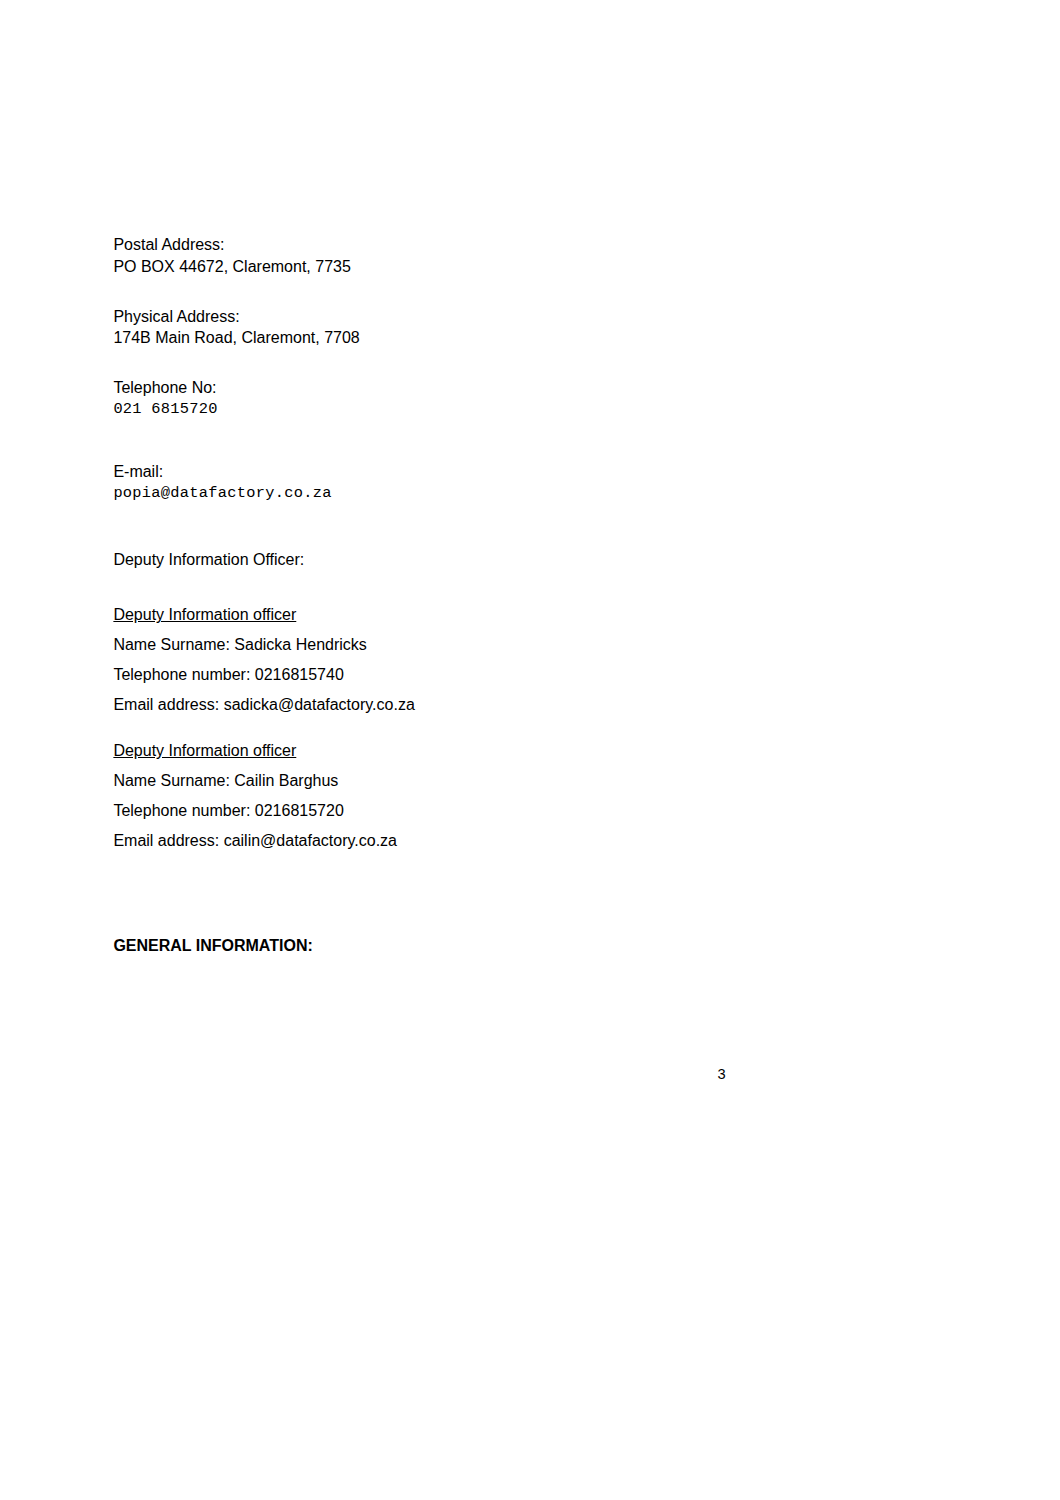Postal Address:
PO BOX 44672, Claremont, 7735
Physical Address:
174B Main Road, Claremont, 7708
Telephone No:
021 6815720
E-mail:
popia@datafactory.co.za
Deputy Information Officer:
Deputy Information officer
Name Surname: Sadicka Hendricks
Telephone number: 0216815740
Email address: sadicka@datafactory.co.za
Deputy Information officer
Name Surname: Cailin Barghus
Telephone number: 0216815720
Email address: cailin@datafactory.co.za
GENERAL INFORMATION:
3